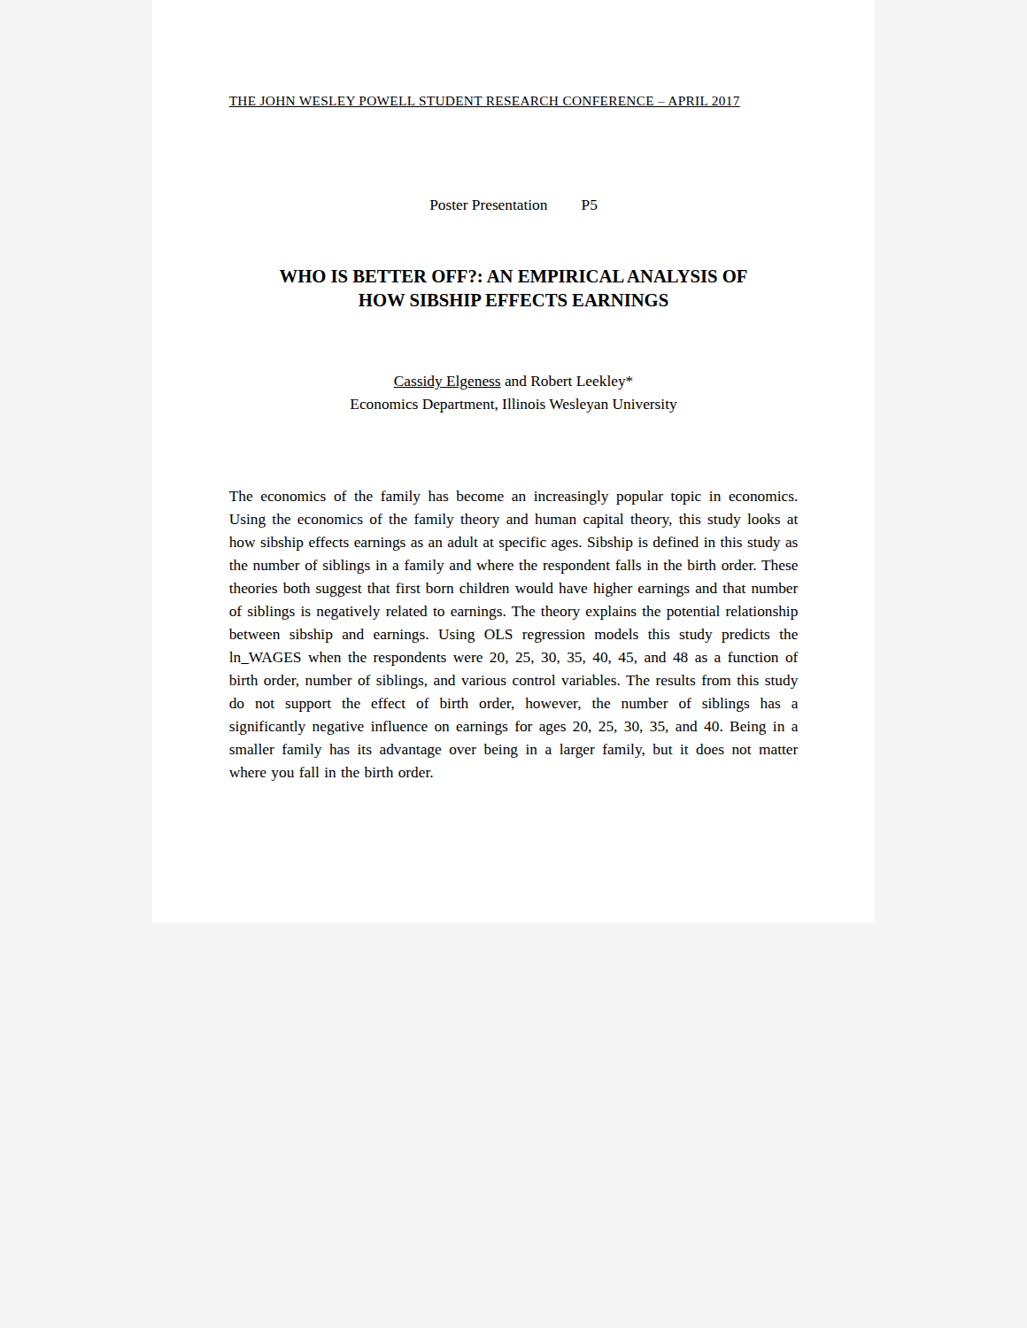THE JOHN WESLEY POWELL STUDENT RESEARCH CONFERENCE – APRIL 2017
Poster Presentation P5
Who is Better Off?: An Empirical Analysis of
How Sibship Effects Earnings
Cassidy Elgeness and Robert Leekley*
Economics Department, Illinois Wesleyan University
The economics of the family has become an increasingly popular topic in economics. Using the economics of the family theory and human capital theory, this study looks at how sibship effects earnings as an adult at specific ages. Sibship is defined in this study as the number of siblings in a family and where the respondent falls in the birth order. These theories both suggest that first born children would have higher earnings and that number of siblings is negatively related to earnings. The theory explains the potential relationship between sibship and earnings. Using OLS regression models this study predicts the ln_WAGES when the respondents were 20, 25, 30, 35, 40, 45, and 48 as a function of birth order, number of siblings, and various control variables. The results from this study do not support the effect of birth order, however, the number of siblings has a significantly negative influence on earnings for ages 20, 25, 30, 35, and 40. Being in a smaller family has its advantage over being in a larger family, but it does not matter where you fall in the birth order.